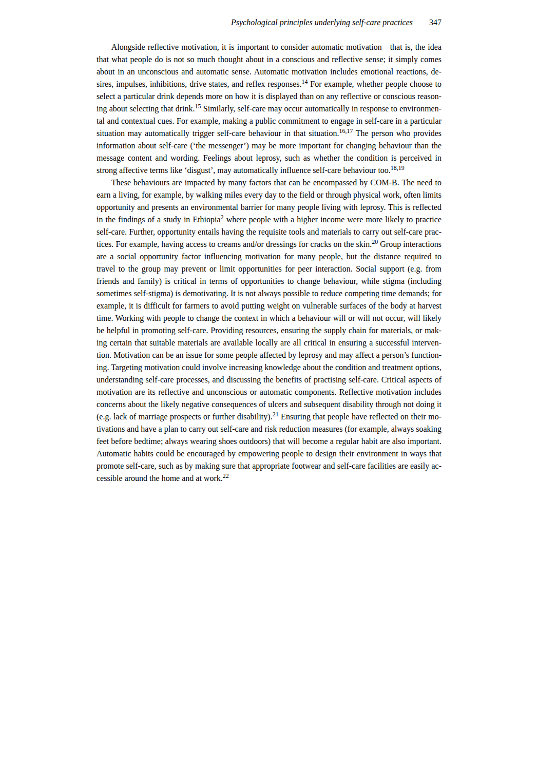Psychological principles underlying self-care practices 347
Alongside reflective motivation, it is important to consider automatic motivation—that is, the idea that what people do is not so much thought about in a conscious and reflective sense; it simply comes about in an unconscious and automatic sense. Automatic motivation includes emotional reactions, desires, impulses, inhibitions, drive states, and reflex responses.14 For example, whether people choose to select a particular drink depends more on how it is displayed than on any reflective or conscious reasoning about selecting that drink.15 Similarly, self-care may occur automatically in response to environmental and contextual cues. For example, making a public commitment to engage in self-care in a particular situation may automatically trigger self-care behaviour in that situation.16,17 The person who provides information about self-care (‘the messenger’) may be more important for changing behaviour than the message content and wording. Feelings about leprosy, such as whether the condition is perceived in strong affective terms like ‘disgust’, may automatically influence self-care behaviour too.18,19
These behaviours are impacted by many factors that can be encompassed by COM-B. The need to earn a living, for example, by walking miles every day to the field or through physical work, often limits opportunity and presents an environmental barrier for many people living with leprosy. This is reflected in the findings of a study in Ethiopia2 where people with a higher income were more likely to practice self-care. Further, opportunity entails having the requisite tools and materials to carry out self-care practices. For example, having access to creams and/or dressings for cracks on the skin.20 Group interactions are a social opportunity factor influencing motivation for many people, but the distance required to travel to the group may prevent or limit opportunities for peer interaction. Social support (e.g. from friends and family) is critical in terms of opportunities to change behaviour, while stigma (including sometimes self-stigma) is demotivating. It is not always possible to reduce competing time demands; for example, it is difficult for farmers to avoid putting weight on vulnerable surfaces of the body at harvest time. Working with people to change the context in which a behaviour will or will not occur, will likely be helpful in promoting self-care. Providing resources, ensuring the supply chain for materials, or making certain that suitable materials are available locally are all critical in ensuring a successful intervention. Motivation can be an issue for some people affected by leprosy and may affect a person’s functioning. Targeting motivation could involve increasing knowledge about the condition and treatment options, understanding self-care processes, and discussing the benefits of practising self-care. Critical aspects of motivation are its reflective and unconscious or automatic components. Reflective motivation includes concerns about the likely negative consequences of ulcers and subsequent disability through not doing it (e.g. lack of marriage prospects or further disability).21 Ensuring that people have reflected on their motivations and have a plan to carry out self-care and risk reduction measures (for example, always soaking feet before bedtime; always wearing shoes outdoors) that will become a regular habit are also important. Automatic habits could be encouraged by empowering people to design their environment in ways that promote self-care, such as by making sure that appropriate footwear and self-care facilities are easily accessible around the home and at work.22